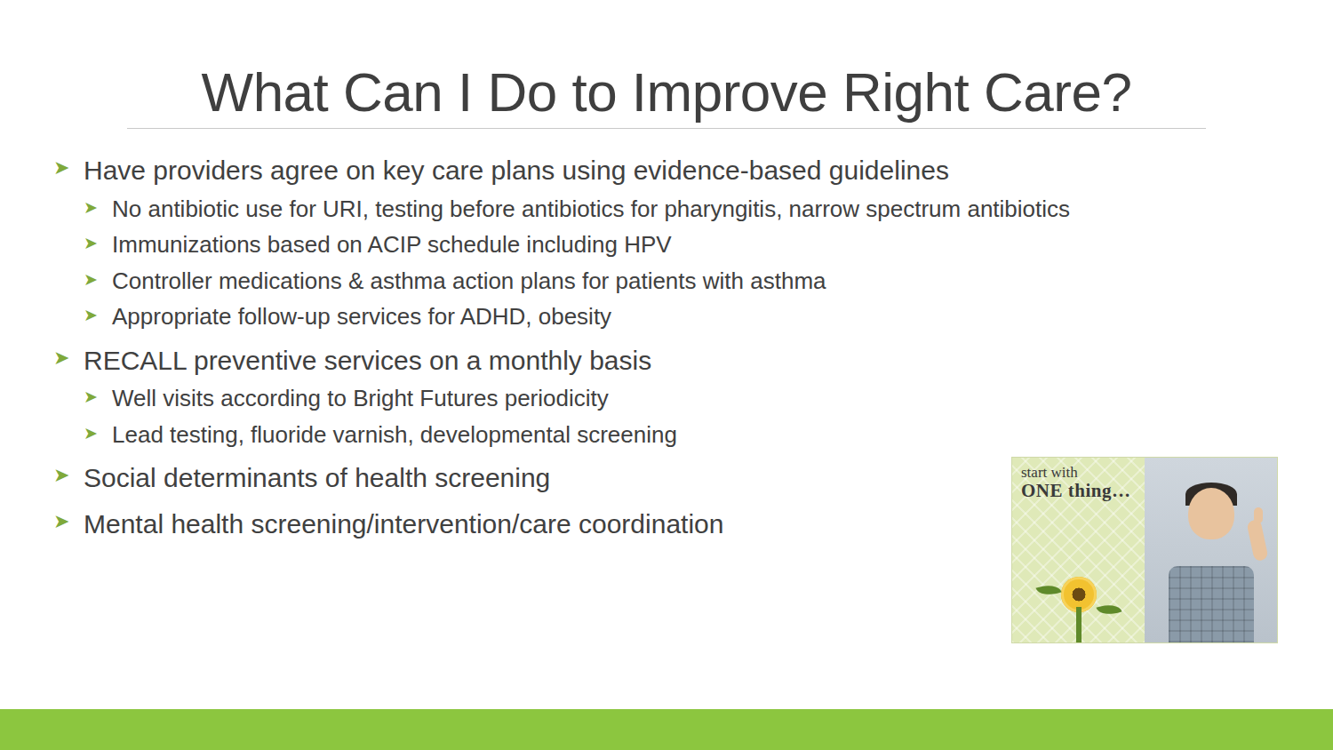What Can I Do to Improve Right Care?
Have providers agree on key care plans using evidence-based guidelines
No antibiotic use for URI, testing before antibiotics for pharyngitis, narrow spectrum antibiotics
Immunizations based on ACIP schedule including HPV
Controller medications & asthma action plans for patients with asthma
Appropriate follow-up services for ADHD, obesity
RECALL preventive services on a monthly basis
Well visits according to Bright Futures periodicity
Lead testing, fluoride varnish, developmental screening
Social determinants of health screening
Mental health screening/intervention/care coordination
start with ONE thing…